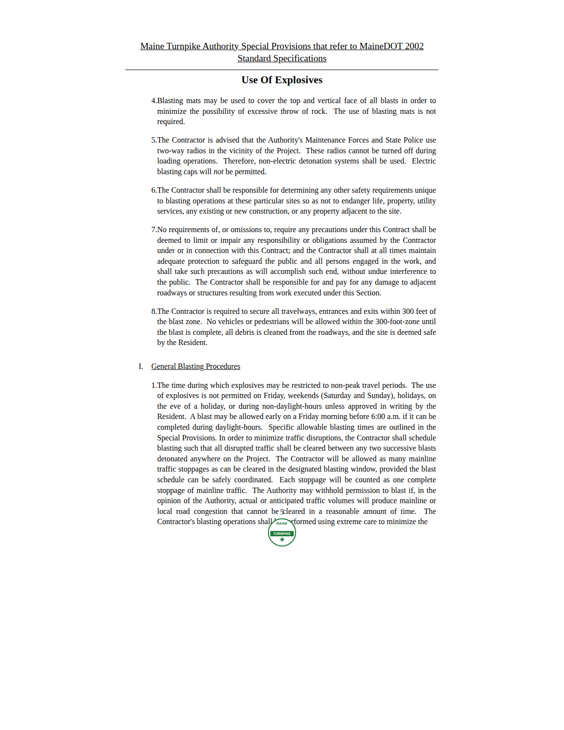Maine Turnpike Authority Special Provisions that refer to MaineDOT 2002
Standard Specifications
Use Of Explosives
4.
Blasting mats may be used to cover the top and vertical face of all blasts in order to minimize the possibility of excessive throw of rock. The use of blasting mats is not required.
5.
The Contractor is advised that the Authority's Maintenance Forces and State Police use two-way radios in the vicinity of the Project. These radios cannot be turned off during loading operations. Therefore, non-electric detonation systems shall be used. Electric blasting caps will not be permitted.
6.
The Contractor shall be responsible for determining any other safety requirements unique to blasting operations at these particular sites so as not to endanger life, property, utility services, any existing or new construction, or any property adjacent to the site.
7.
No requirements of, or omissions to, require any precautions under this Contract shall be deemed to limit or impair any responsibility or obligations assumed by the Contractor under or in connection with this Contract; and the Contractor shall at all times maintain adequate protection to safeguard the public and all persons engaged in the work, and shall take such precautions as will accomplish such end, without undue interference to the public. The Contractor shall be responsible for and pay for any damage to adjacent roadways or structures resulting from work executed under this Section.
8.
The Contractor is required to secure all travelways, entrances and exits within 300 feet of the blast zone. No vehicles or pedestrians will be allowed within the 300-foot-zone until the blast is complete, all debris is cleaned from the roadways, and the site is deemed safe by the Resident.
I.
General Blasting Procedures
1.
The time during which explosives may be restricted to non-peak travel periods. The use of explosives is not permitted on Friday, weekends (Saturday and Sunday), holidays, on the eve of a holiday, or during non-daylight-hours unless approved in writing by the Resident. A blast may be allowed early on a Friday morning before 6:00 a.m. if it can be completed during daylight-hours. Specific allowable blasting times are outlined in the Special Provisions. In order to minimize traffic disruptions, the Contractor shall schedule blasting such that all disrupted traffic shall be cleared between any two successive blasts detonated anywhere on the Project. The Contractor will be allowed as many mainline traffic stoppages as can be cleared in the designated blasting window, provided the blast schedule can be safely coordinated. Each stoppage will be counted as one complete stoppage of mainline traffic. The Authority may withhold permission to blast if, in the opinion of the Authority, actual or anticipated traffic volumes will produce mainline or local road congestion that cannot be cleared in a reasonable amount of time. The Contractor's blasting operations shall be performed using extreme care to minimize the
5
MAINE
TURNPIKE
★